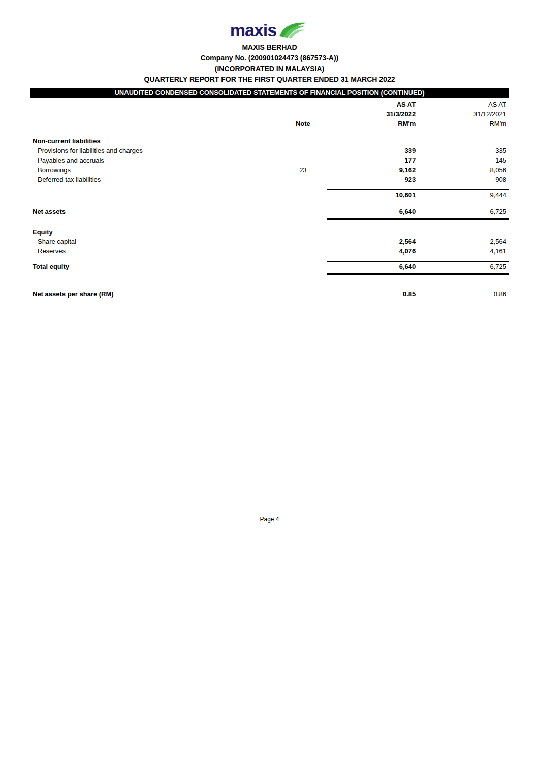maxis
MAXIS BERHAD
Company No. (200901024473 (867573-A))
(INCORPORATED IN MALAYSIA)
QUARTERLY REPORT FOR THE FIRST QUARTER ENDED 31 MARCH 2022
UNAUDITED CONDENSED CONSOLIDATED STATEMENTS OF FINANCIAL POSITION (CONTINUED)
| | | AS AT | AS AT |
| | | 31/3/2022 | 31/12/2021 |
| | Note | RM'm | RM'm |
| Non-current liabilities | | | |
| Provisions for liabilities and charges | | 339 | 335 |
| Payables and accruals | | 177 | 145 |
| Borrowings | 23 | 9,162 | 8,056 |
| Deferred tax liabilities | | 923 | 908 |
| | | 10,601 | 9,444 |
| Net assets | | 6,640 | 6,725 |
| Equity | | | |
| Share capital | | 2,564 | 2,564 |
| Reserves | | 4,076 | 4,161 |
| Total equity | | 6,640 | 6,725 |
| Net assets per share (RM) | | 0.85 | 0.86 |
Page 4